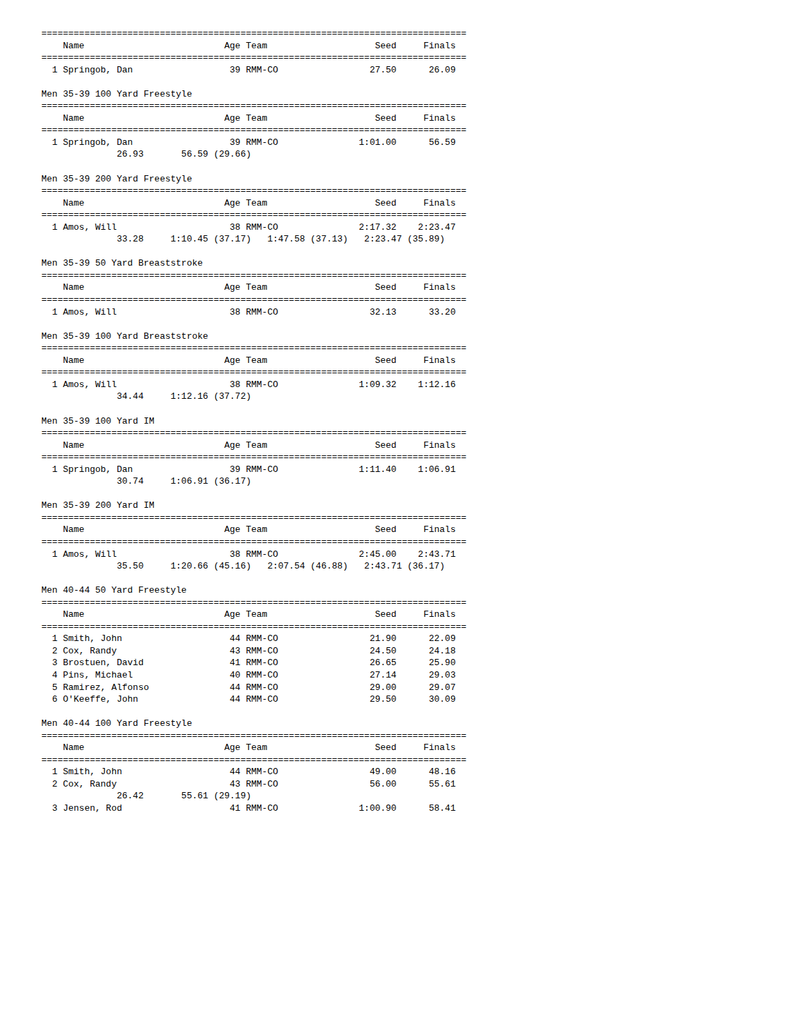===============================================================================
    Name                          Age Team                    Seed     Finals
===============================================================================
  1 Springob, Dan                  39 RMM-CO                 27.50      26.09

Men 35-39 100 Yard Freestyle
===============================================================================
    Name                          Age Team                    Seed     Finals
===============================================================================
  1 Springob, Dan                  39 RMM-CO               1:01.00      56.59
              26.93       56.59 (29.66)

Men 35-39 200 Yard Freestyle
===============================================================================
    Name                          Age Team                    Seed     Finals
===============================================================================
  1 Amos, Will                     38 RMM-CO               2:17.32    2:23.47
              33.28     1:10.45 (37.17)   1:47.58 (37.13)   2:23.47 (35.89)

Men 35-39 50 Yard Breaststroke
===============================================================================
    Name                          Age Team                    Seed     Finals
===============================================================================
  1 Amos, Will                     38 RMM-CO                 32.13      33.20

Men 35-39 100 Yard Breaststroke
===============================================================================
    Name                          Age Team                    Seed     Finals
===============================================================================
  1 Amos, Will                     38 RMM-CO               1:09.32    1:12.16
              34.44     1:12.16 (37.72)

Men 35-39 100 Yard IM
===============================================================================
    Name                          Age Team                    Seed     Finals
===============================================================================
  1 Springob, Dan                  39 RMM-CO               1:11.40    1:06.91
              30.74     1:06.91 (36.17)

Men 35-39 200 Yard IM
===============================================================================
    Name                          Age Team                    Seed     Finals
===============================================================================
  1 Amos, Will                     38 RMM-CO               2:45.00    2:43.71
              35.50     1:20.66 (45.16)   2:07.54 (46.88)   2:43.71 (36.17)

Men 40-44 50 Yard Freestyle
===============================================================================
    Name                          Age Team                    Seed     Finals
===============================================================================
  1 Smith, John                    44 RMM-CO                 21.90      22.09
  2 Cox, Randy                     43 RMM-CO                 24.50      24.18
  3 Brostuen, David                41 RMM-CO                 26.65      25.90
  4 Pins, Michael                  40 RMM-CO                 27.14      29.03
  5 Ramirez, Alfonso               44 RMM-CO                 29.00      29.07
  6 O'Keeffe, John                 44 RMM-CO                 29.50      30.09

Men 40-44 100 Yard Freestyle
===============================================================================
    Name                          Age Team                    Seed     Finals
===============================================================================
  1 Smith, John                    44 RMM-CO                 49.00      48.16
  2 Cox, Randy                     43 RMM-CO                 56.00      55.61
              26.42       55.61 (29.19)
  3 Jensen, Rod                    41 RMM-CO               1:00.90      58.41